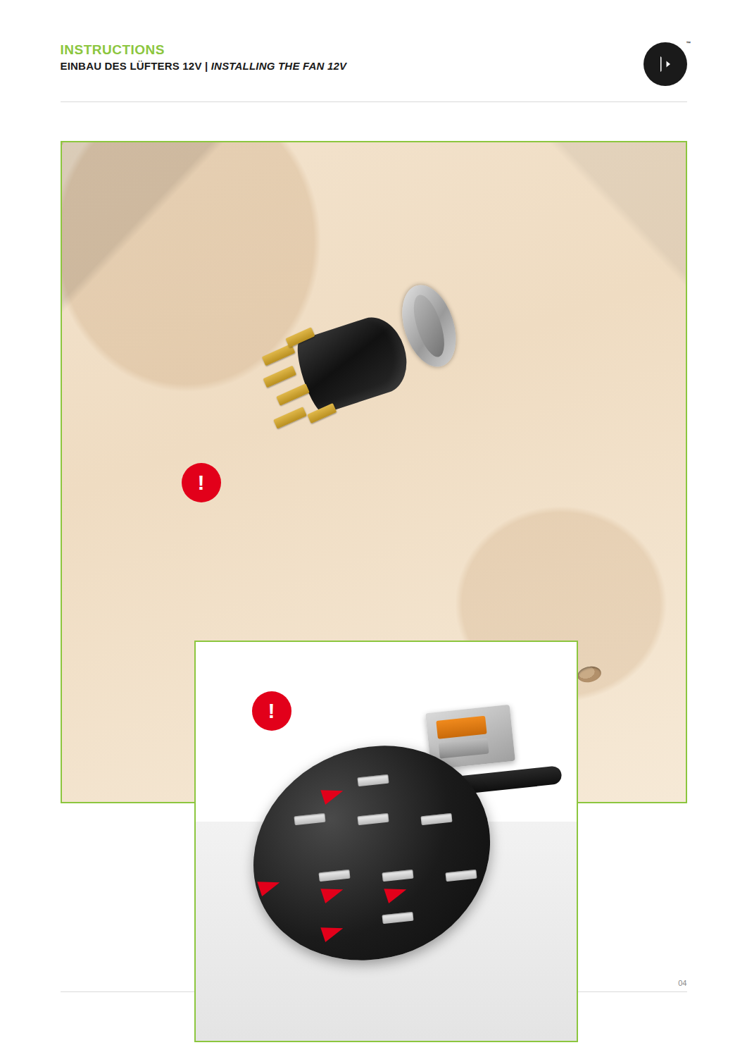INSTRUCTIONS
EINBAU DES LÜFTERS 12V | INSTALLING THE FAN 12V
™
!
!
04
© KILDWICK.com 2019 | Haferkornstraße 15 | 04129 Leipzig (Germany) | hello@kildwick.com